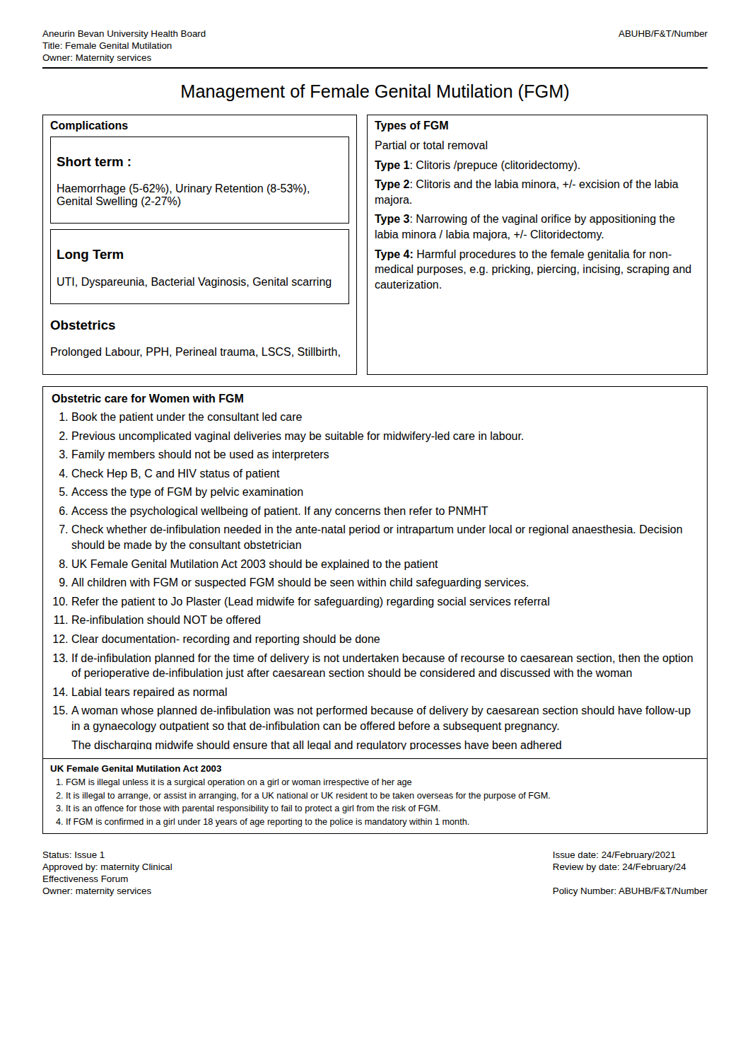Aneurin Bevan University Health Board
Title: Female Genital Mutilation
Owner: Maternity services
ABUHB/F&T/Number
Management of Female Genital Mutilation (FGM)
Complications
Short term :
Haemorrhage (5-62%), Urinary Retention (8-53%), Genital Swelling (2-27%)
Long Term
UTI, Dyspareunia, Bacterial Vaginosis, Genital scarring
Obstetrics
Prolonged Labour, PPH, Perineal trauma, LSCS, Stillbirth, NND
Types of FGM
Partial or total removal
Type 1: Clitoris /prepuce (clitoridectomy).
Type 2: Clitoris and the labia minora, +/- excision of the labia majora.
Type 3: Narrowing of the vaginal orifice by appositioning the labia minora / labia majora, +/- Clitoridectomy.
Type 4: Harmful procedures to the female genitalia for non-medical purposes, e.g. pricking, piercing, incising, scraping and cauterization.
Obstetric care for Women with FGM
Book the patient under the consultant led care
Previous uncomplicated vaginal deliveries may be suitable for midwifery-led care in labour.
Family members should not be used as interpreters
Check Hep B, C and HIV status of patient
Access the type of FGM by pelvic examination
Access the psychological wellbeing of patient. If any concerns then refer to PNMHT
Check whether de-infibulation needed in the ante-natal period or intrapartum under local or regional anaesthesia. Decision should be made by the consultant obstetrician
UK Female Genital Mutilation Act 2003 should be explained to the patient
All children with FGM or suspected FGM should be seen within child safeguarding services.
Refer the patient to Jo Plaster (Lead midwife for safeguarding) regarding social services referral
Re-infibulation should NOT be offered
Clear documentation- recording and reporting should be done
If de-infibulation planned for the time of delivery is not undertaken because of recourse to caesarean section, then the option of perioperative de-infibulation just after caesarean section should be considered and discussed with the woman
Labial tears repaired as normal
A woman whose planned de-infibulation was not performed because of delivery by caesarean section should have follow-up in a gynaecology outpatient so that de-infibulation can be offered before a subsequent pregnancy.
The discharging midwife should ensure that all legal and regulatory processes have been adhered
UK Female Genital Mutilation Act 2003
FGM is illegal unless it is a surgical operation on a girl or woman irrespective of her age
It is illegal to arrange, or assist in arranging, for a UK national or UK resident to be taken overseas for the purpose of FGM.
It is an offence for those with parental responsibility to fail to protect a girl from the risk of FGM.
If FGM is confirmed in a girl under 18 years of age reporting to the police is mandatory within 1 month.
Status: Issue 1
Approved by: maternity Clinical
Effectiveness Forum
Owner: maternity services
Issue date: 24/February/2021
Review by date: 24/February/24
Policy Number: ABUHB/F&T/Number